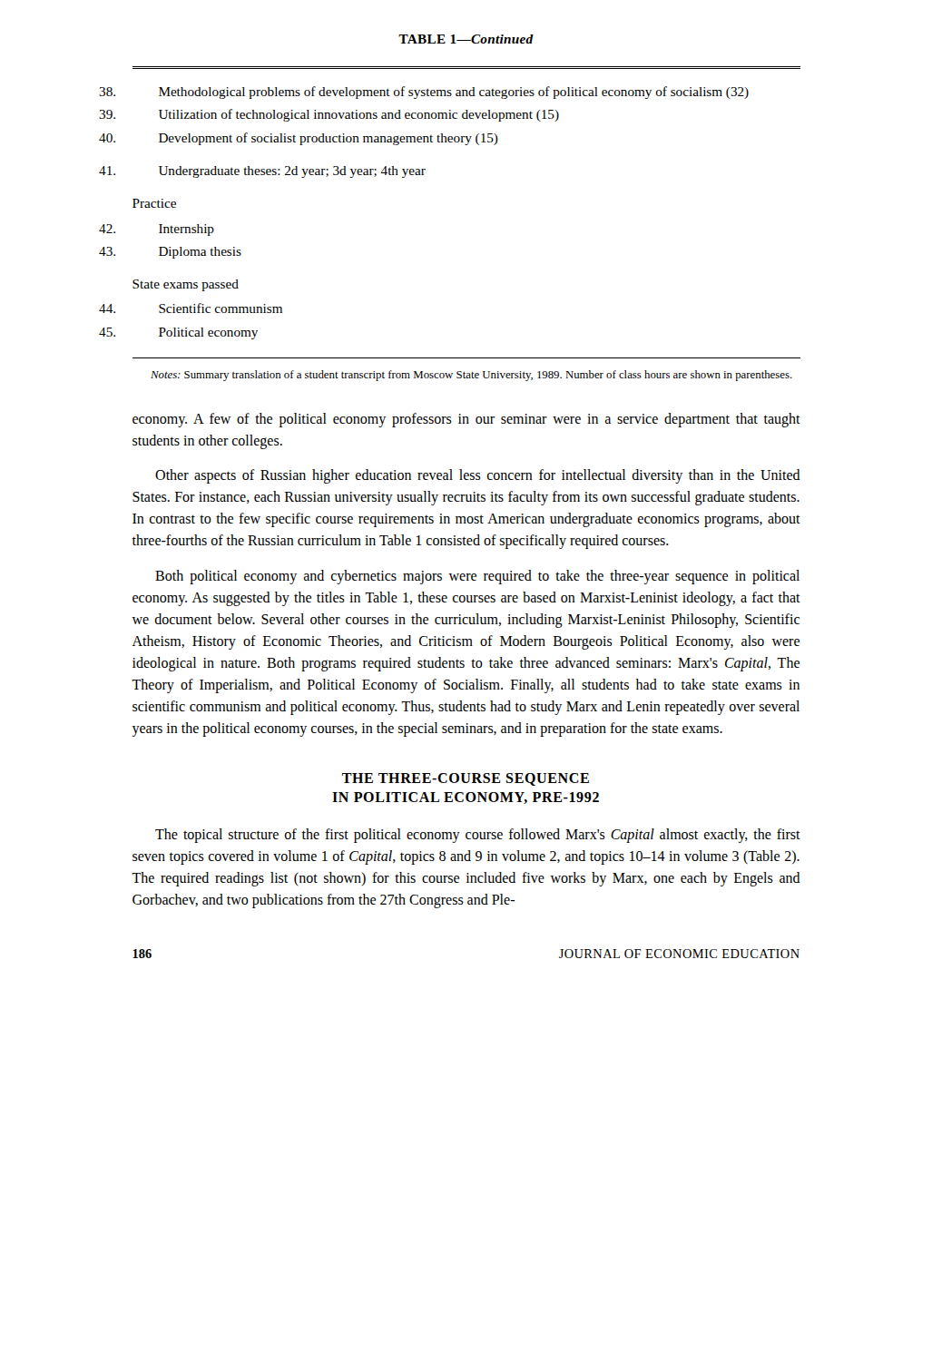TABLE 1—Continued
38. Methodological problems of development of systems and categories of political economy of socialism (32)
39. Utilization of technological innovations and economic development (15)
40. Development of socialist production management theory (15)
41. Undergraduate theses: 2d year; 3d year; 4th year
Practice
42. Internship
43. Diploma thesis
State exams passed
44. Scientific communism
45. Political economy
Notes: Summary translation of a student transcript from Moscow State University, 1989. Number of class hours are shown in parentheses.
economy. A few of the political economy professors in our seminar were in a service department that taught students in other colleges.
Other aspects of Russian higher education reveal less concern for intellectual diversity than in the United States. For instance, each Russian university usually recruits its faculty from its own successful graduate students. In contrast to the few specific course requirements in most American undergraduate economics programs, about three-fourths of the Russian curriculum in Table 1 consisted of specifically required courses.
Both political economy and cybernetics majors were required to take the three-year sequence in political economy. As suggested by the titles in Table 1, these courses are based on Marxist-Leninist ideology, a fact that we document below. Several other courses in the curriculum, including Marxist-Leninist Philosophy, Scientific Atheism, History of Economic Theories, and Criticism of Modern Bourgeois Political Economy, also were ideological in nature. Both programs required students to take three advanced seminars: Marx's Capital, The Theory of Imperialism, and Political Economy of Socialism. Finally, all students had to take state exams in scientific communism and political economy. Thus, students had to study Marx and Lenin repeatedly over several years in the political economy courses, in the special seminars, and in preparation for the state exams.
THE THREE-COURSE SEQUENCE
IN POLITICAL ECONOMY, PRE-1992
The topical structure of the first political economy course followed Marx's Capital almost exactly, the first seven topics covered in volume 1 of Capital, topics 8 and 9 in volume 2, and topics 10–14 in volume 3 (Table 2). The required readings list (not shown) for this course included five works by Marx, one each by Engels and Gorbachev, and two publications from the 27th Congress and Ple-
186 JOURNAL OF ECONOMIC EDUCATION